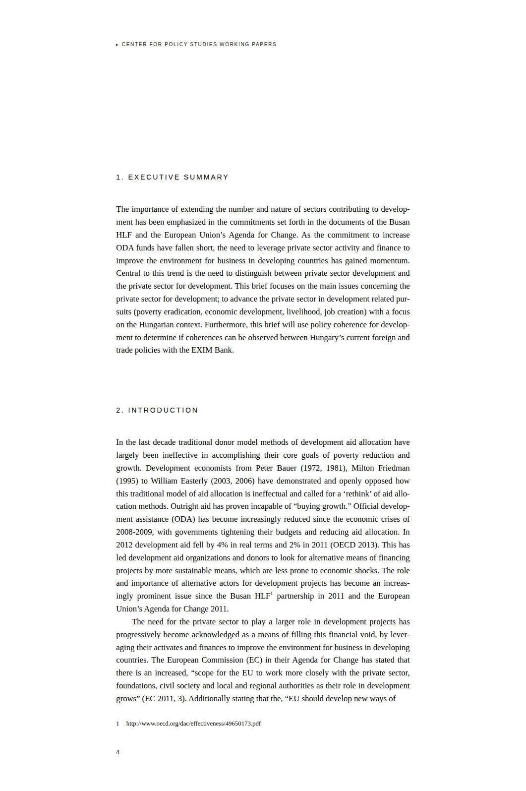▸Center for Policy Studies Working Papers
1. Executive Summary
The importance of extending the number and nature of sectors contributing to development has been emphasized in the commitments set forth in the documents of the Busan HLF and the European Union’s Agenda for Change. As the commitment to increase ODA funds have fallen short, the need to leverage private sector activity and finance to improve the environment for business in developing countries has gained momentum. Central to this trend is the need to distinguish between private sector development and the private sector for development. This brief focuses on the main issues concerning the private sector for development; to advance the private sector in development related pursuits (poverty eradication, economic development, livelihood, job creation) with a focus on the Hungarian context. Furthermore, this brief will use policy coherence for development to determine if coherences can be observed between Hungary’s current foreign and trade policies with the EXIM Bank.
2. Introduction
In the last decade traditional donor model methods of development aid allocation have largely been ineffective in accomplishing their core goals of poverty reduction and growth. Development economists from Peter Bauer (1972, 1981), Milton Friedman (1995) to William Easterly (2003, 2006) have demonstrated and openly opposed how this traditional model of aid allocation is ineffectual and called for a ‘rethink’ of aid allocation methods. Outright aid has proven incapable of “buying growth.” Official development assistance (ODA) has become increasingly reduced since the economic crises of 2008-2009, with governments tightening their budgets and reducing aid allocation. In 2012 development aid fell by 4% in real terms and 2% in 2011 (OECD 2013). This has led development aid organizations and donors to look for alternative means of financing projects by more sustainable means, which are less prone to economic shocks. The role and importance of alternative actors for development projects has become an increasingly prominent issue since the Busan HLF1 partnership in 2011 and the European Union’s Agenda for Change 2011.
The need for the private sector to play a larger role in development projects has progressively become acknowledged as a means of filling this financial void, by leveraging their activates and finances to improve the environment for business in developing countries. The European Commission (EC) in their Agenda for Change has stated that there is an increased, “scope for the EU to work more closely with the private sector, foundations, civil society and local and regional authorities as their role in development grows” (EC 2011, 3). Additionally stating that the, “EU should develop new ways of
1 http://www.oecd.org/dac/effectiveness/49650173.pdf
4